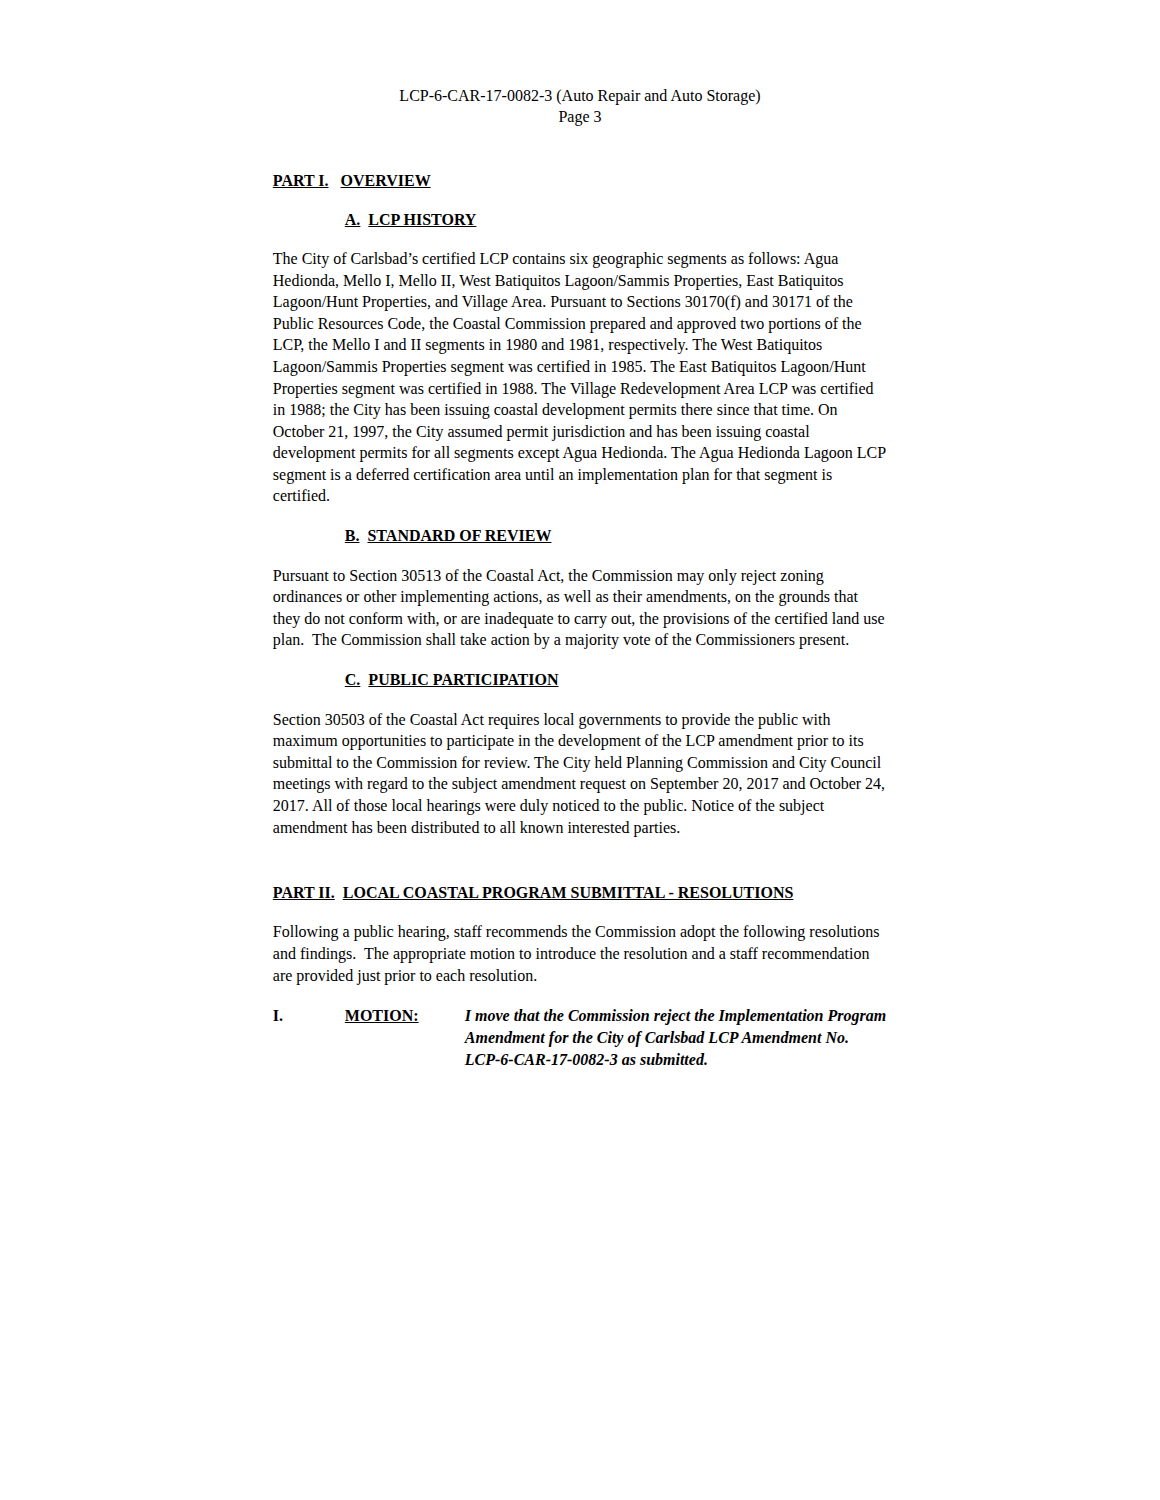LCP-6-CAR-17-0082-3 (Auto Repair and Auto Storage) Page 3
PART I. OVERVIEW
A. LCP HISTORY
The City of Carlsbad’s certified LCP contains six geographic segments as follows: Agua Hedionda, Mello I, Mello II, West Batiquitos Lagoon/Sammis Properties, East Batiquitos Lagoon/Hunt Properties, and Village Area. Pursuant to Sections 30170(f) and 30171 of the Public Resources Code, the Coastal Commission prepared and approved two portions of the LCP, the Mello I and II segments in 1980 and 1981, respectively. The West Batiquitos Lagoon/Sammis Properties segment was certified in 1985. The East Batiquitos Lagoon/Hunt Properties segment was certified in 1988. The Village Redevelopment Area LCP was certified in 1988; the City has been issuing coastal development permits there since that time. On October 21, 1997, the City assumed permit jurisdiction and has been issuing coastal development permits for all segments except Agua Hedionda. The Agua Hedionda Lagoon LCP segment is a deferred certification area until an implementation plan for that segment is certified.
B. STANDARD OF REVIEW
Pursuant to Section 30513 of the Coastal Act, the Commission may only reject zoning ordinances or other implementing actions, as well as their amendments, on the grounds that they do not conform with, or are inadequate to carry out, the provisions of the certified land use plan. The Commission shall take action by a majority vote of the Commissioners present.
C. PUBLIC PARTICIPATION
Section 30503 of the Coastal Act requires local governments to provide the public with maximum opportunities to participate in the development of the LCP amendment prior to its submittal to the Commission for review. The City held Planning Commission and City Council meetings with regard to the subject amendment request on September 20, 2017 and October 24, 2017. All of those local hearings were duly noticed to the public. Notice of the subject amendment has been distributed to all known interested parties.
PART II. LOCAL COASTAL PROGRAM SUBMITTAL - RESOLUTIONS
Following a public hearing, staff recommends the Commission adopt the following resolutions and findings. The appropriate motion to introduce the resolution and a staff recommendation are provided just prior to each resolution.
I.
MOTION:
I move that the Commission reject the Implementation Program Amendment for the City of Carlsbad LCP Amendment No. LCP-6-CAR-17-0082-3 as submitted.